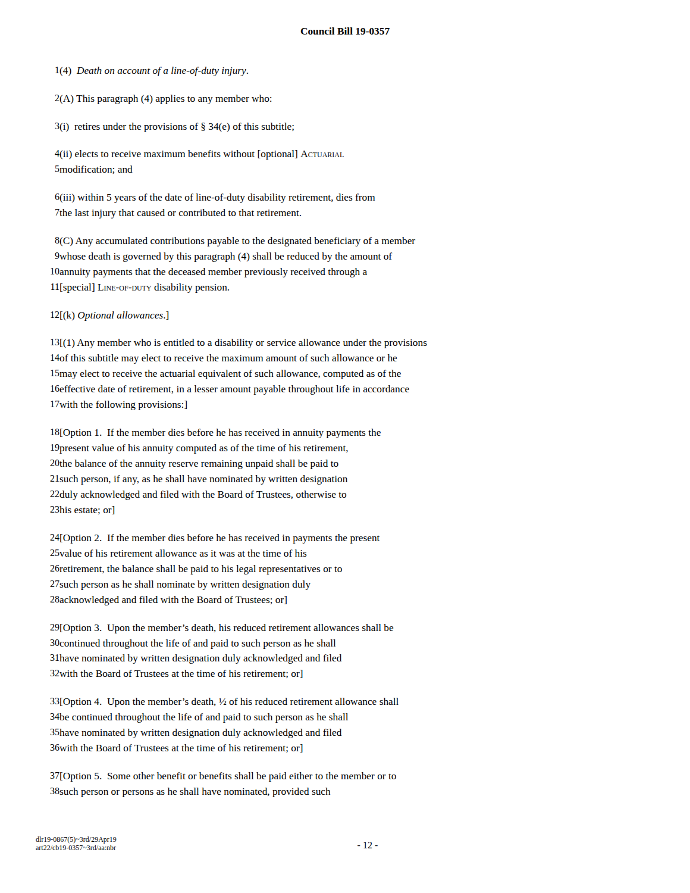Council Bill 19-0357
| 1 | (4) Death on account of a line-of-duty injury . |
| 2 | (A) This paragraph (4) applies to any member who: |
| 3 | (i) retires under the provisions of § 34(e) of this subtitle; |
| 4 | (ii) elects to receive maximum benefits without [optional] Actuarial |
| 5 | modification; and |
| 6 | (iii) within 5 years of the date of line-of-duty disability retirement, dies from |
| 7 | the last injury that caused or contributed to that retirement. |
| 8 | (C) Any accumulated contributions payable to the designated beneficiary of a member |
| 9 | whose death is governed by this paragraph (4) shall be reduced by the amount of |
| 10 | annuity payments that the deceased member previously received through a |
| 11 | [special] Line-of-duty disability pension. |
| 12 | [(k) Optional allowances .] |
| 13 | [(1) Any member who is entitled to a disability or service allowance under the provisions |
| 14 | of this subtitle may elect to receive the maximum amount of such allowance or he |
| 15 | may elect to receive the actuarial equivalent of such allowance, computed as of the |
| 16 | effective date of retirement, in a lesser amount payable throughout life in accordance |
| 17 | with the following provisions:] |
| 18 | [Option 1. If the member dies before he has received in annuity payments the |
| 19 | present value of his annuity computed as of the time of his retirement, |
| 20 | the balance of the annuity reserve remaining unpaid shall be paid to |
| 21 | such person, if any, as he shall have nominated by written designation |
| 22 | duly acknowledged and filed with the Board of Trustees, otherwise to |
| 23 | his estate; or] |
| 24 | [Option 2. If the member dies before he has received in payments the present |
| 25 | value of his retirement allowance as it was at the time of his |
| 26 | retirement, the balance shall be paid to his legal representatives or to |
| 27 | such person as he shall nominate by written designation duly |
| 28 | acknowledged and filed with the Board of Trustees; or] |
| 29 | [Option 3. Upon the member’s death, his reduced retirement allowances shall be |
| 30 | continued throughout the life of and paid to such person as he shall |
| 31 | have nominated by written designation duly acknowledged and filed |
| 32 | with the Board of Trustees at the time of his retirement; or] |
| 33 | [Option 4. Upon the member’s death, ½ of his reduced retirement allowance shall |
| 34 | be continued throughout the life of and paid to such person as he shall |
| 35 | have nominated by written designation duly acknowledged and filed |
| 36 | with the Board of Trustees at the time of his retirement; or] |
| 37 | [Option 5. Some other benefit or benefits shall be paid either to the member or to |
| 38 | such person or persons as he shall have nominated, provided such |
dlr19-0867(5)~3rd/29Apr19
art22/cb19-0357~3rd/aa:nbr
- 12 -